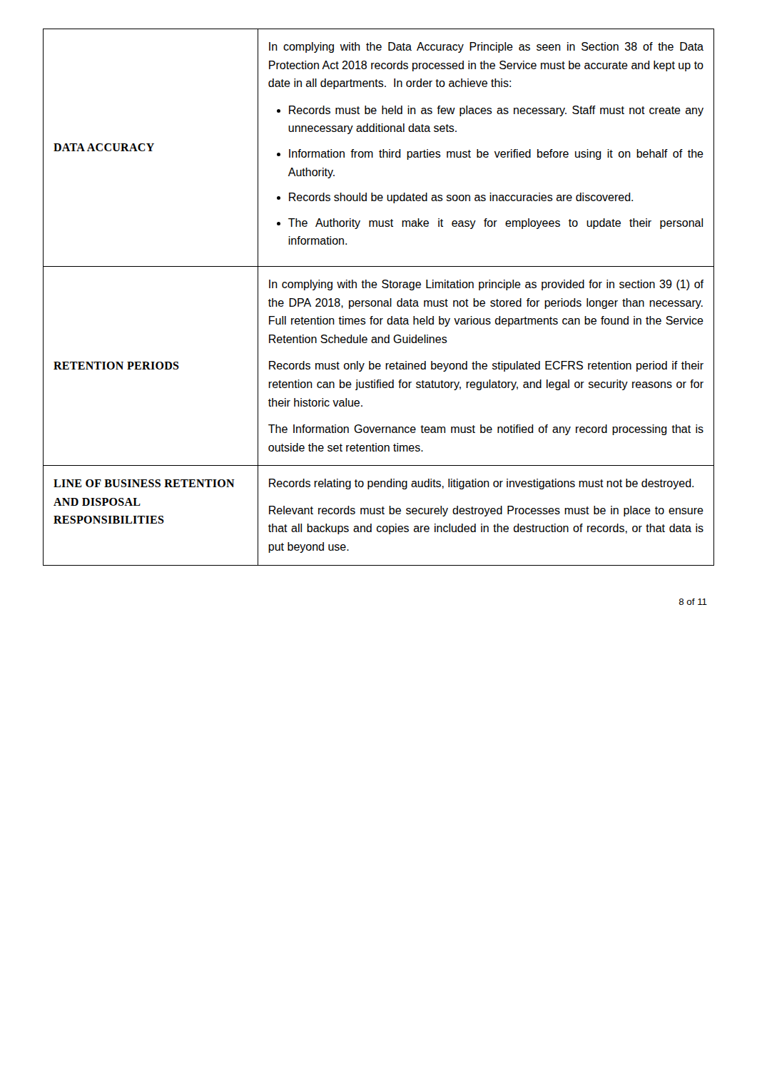| DATA ACCURACY | In complying with the Data Accuracy Principle as seen in Section 38 of the Data Protection Act 2018 records processed in the Service must be accurate and kept up to date in all departments. In order to achieve this: Records must be held in as few places as necessary. Staff must not create any unnecessary additional data sets. Information from third parties must be verified before using it on behalf of the Authority. Records should be updated as soon as inaccuracies are discovered. The Authority must make it easy for employees to update their personal information. |
| RETENTION PERIODS | In complying with the Storage Limitation principle as provided for in section 39 (1) of the DPA 2018, personal data must not be stored for periods longer than necessary. Full retention times for data held by various departments can be found in the Service Retention Schedule and Guidelines Records must only be retained beyond the stipulated ECFRS retention period if their retention can be justified for statutory, regulatory, and legal or security reasons or for their historic value. The Information Governance team must be notified of any record processing that is outside the set retention times. |
| LINE OF BUSINESS RETENTION AND DISPOSAL RESPONSIBILITIES | Records relating to pending audits, litigation or investigations must not be destroyed. Relevant records must be securely destroyed Processes must be in place to ensure that all backups and copies are included in the destruction of records, or that data is put beyond use. |
8 of 11